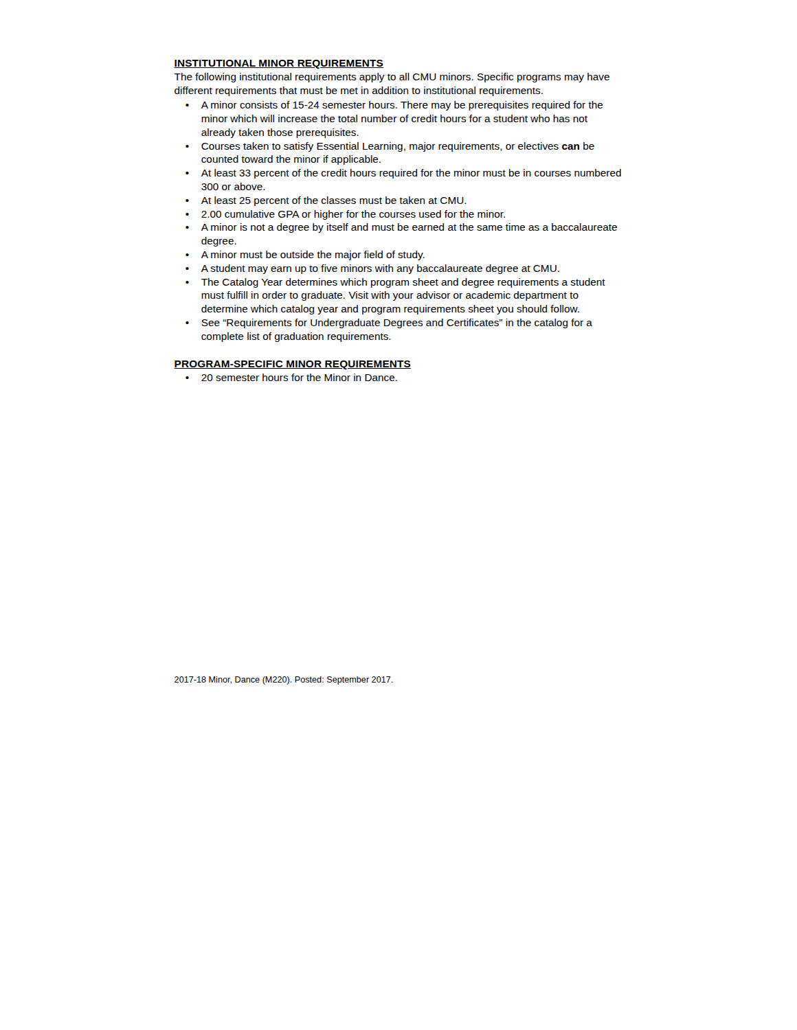INSTITUTIONAL MINOR REQUIREMENTS
The following institutional requirements apply to all CMU minors. Specific programs may have different requirements that must be met in addition to institutional requirements.
A minor consists of 15-24 semester hours. There may be prerequisites required for the minor which will increase the total number of credit hours for a student who has not already taken those prerequisites.
Courses taken to satisfy Essential Learning, major requirements, or electives can be counted toward the minor if applicable.
At least 33 percent of the credit hours required for the minor must be in courses numbered 300 or above.
At least 25 percent of the classes must be taken at CMU.
2.00 cumulative GPA or higher for the courses used for the minor.
A minor is not a degree by itself and must be earned at the same time as a baccalaureate degree.
A minor must be outside the major field of study.
A student may earn up to five minors with any baccalaureate degree at CMU.
The Catalog Year determines which program sheet and degree requirements a student must fulfill in order to graduate. Visit with your advisor or academic department to determine which catalog year and program requirements sheet you should follow.
See “Requirements for Undergraduate Degrees and Certificates” in the catalog for a complete list of graduation requirements.
PROGRAM-SPECIFIC MINOR REQUIREMENTS
20 semester hours for the Minor in Dance.
2017-18 Minor, Dance (M220). Posted: September 2017.